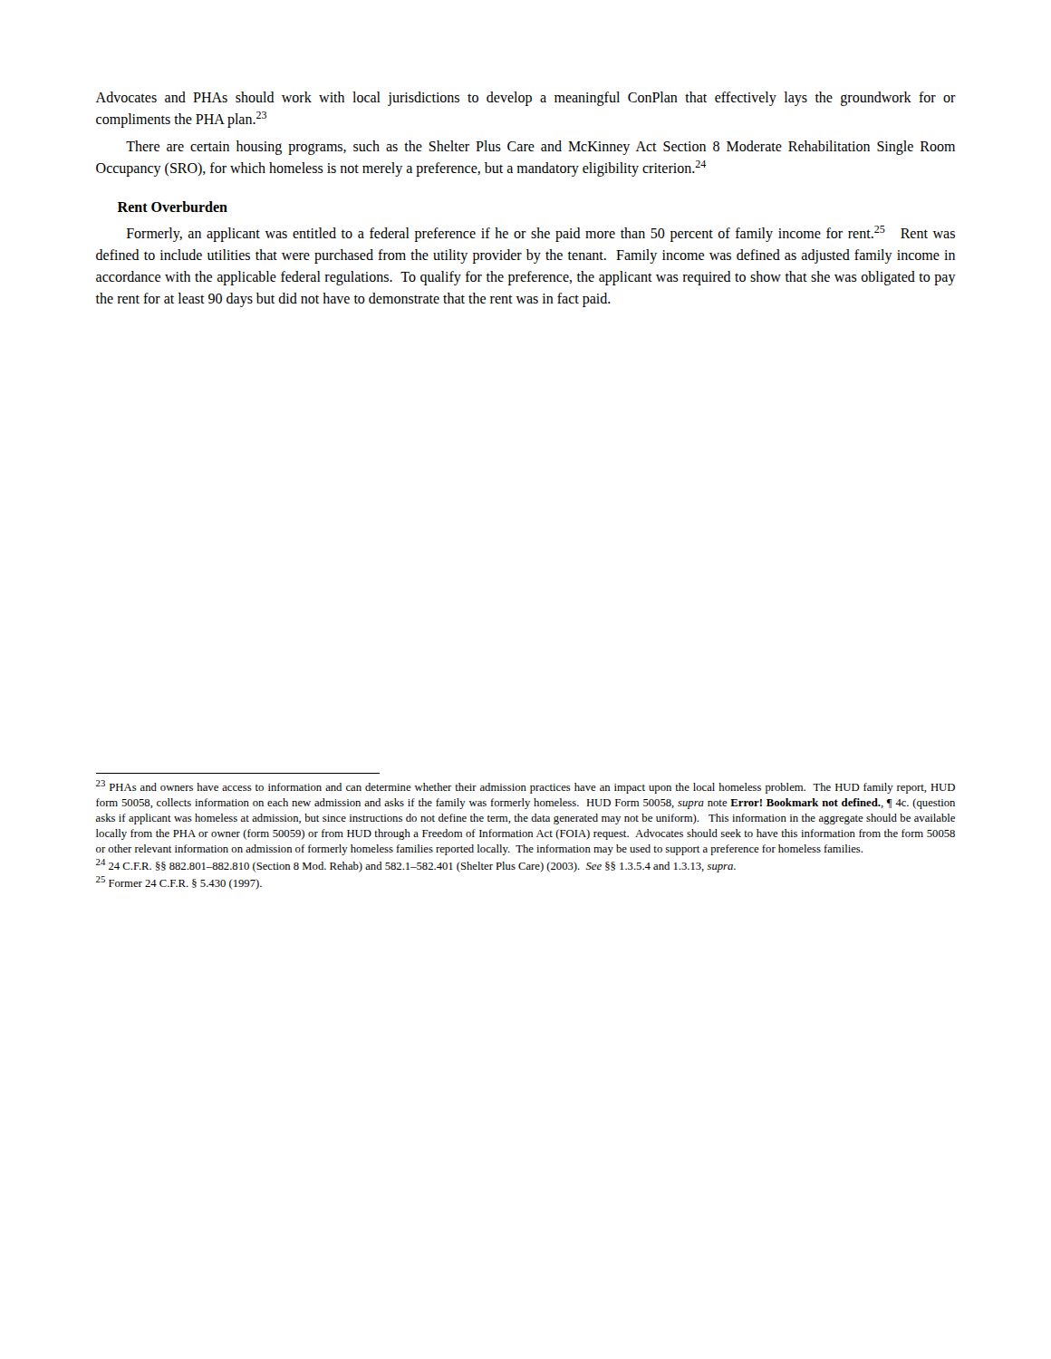Advocates and PHAs should work with local jurisdictions to develop a meaningful ConPlan that effectively lays the groundwork for or compliments the PHA plan.23
There are certain housing programs, such as the Shelter Plus Care and McKinney Act Section 8 Moderate Rehabilitation Single Room Occupancy (SRO), for which homeless is not merely a preference, but a mandatory eligibility criterion.24
Rent Overburden
Formerly, an applicant was entitled to a federal preference if he or she paid more than 50 percent of family income for rent.25 Rent was defined to include utilities that were purchased from the utility provider by the tenant. Family income was defined as adjusted family income in accordance with the applicable federal regulations. To qualify for the preference, the applicant was required to show that she was obligated to pay the rent for at least 90 days but did not have to demonstrate that the rent was in fact paid.
23 PHAs and owners have access to information and can determine whether their admission practices have an impact upon the local homeless problem. The HUD family report, HUD form 50058, collects information on each new admission and asks if the family was formerly homeless. HUD Form 50058, supra note Error! Bookmark not defined., ¶ 4c. (question asks if applicant was homeless at admission, but since instructions do not define the term, the data generated may not be uniform). This information in the aggregate should be available locally from the PHA or owner (form 50059) or from HUD through a Freedom of Information Act (FOIA) request. Advocates should seek to have this information from the form 50058 or other relevant information on admission of formerly homeless families reported locally. The information may be used to support a preference for homeless families.
24 24 C.F.R. §§ 882.801–882.810 (Section 8 Mod. Rehab) and 582.1–582.401 (Shelter Plus Care) (2003). See §§ 1.3.5.4 and 1.3.13, supra.
25 Former 24 C.F.R. § 5.430 (1997).